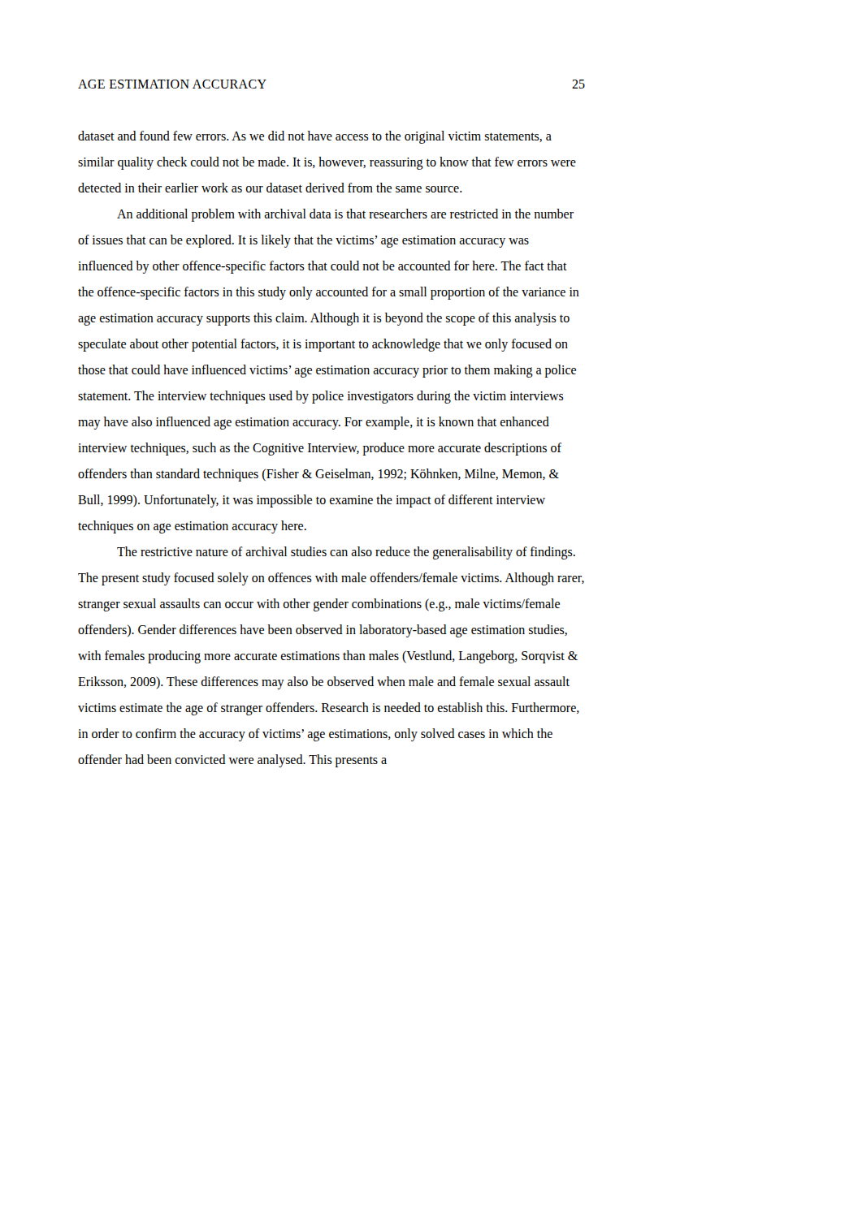AGE ESTIMATION ACCURACY 25
dataset and found few errors. As we did not have access to the original victim statements, a similar quality check could not be made. It is, however, reassuring to know that few errors were detected in their earlier work as our dataset derived from the same source.
An additional problem with archival data is that researchers are restricted in the number of issues that can be explored. It is likely that the victims’ age estimation accuracy was influenced by other offence-specific factors that could not be accounted for here. The fact that the offence-specific factors in this study only accounted for a small proportion of the variance in age estimation accuracy supports this claim. Although it is beyond the scope of this analysis to speculate about other potential factors, it is important to acknowledge that we only focused on those that could have influenced victims’ age estimation accuracy prior to them making a police statement. The interview techniques used by police investigators during the victim interviews may have also influenced age estimation accuracy. For example, it is known that enhanced interview techniques, such as the Cognitive Interview, produce more accurate descriptions of offenders than standard techniques (Fisher & Geiselman, 1992; Köhnken, Milne, Memon, & Bull, 1999). Unfortunately, it was impossible to examine the impact of different interview techniques on age estimation accuracy here.
The restrictive nature of archival studies can also reduce the generalisability of findings. The present study focused solely on offences with male offenders/female victims. Although rarer, stranger sexual assaults can occur with other gender combinations (e.g., male victims/female offenders). Gender differences have been observed in laboratory-based age estimation studies, with females producing more accurate estimations than males (Vestlund, Langeborg, Sorqvist & Eriksson, 2009). These differences may also be observed when male and female sexual assault victims estimate the age of stranger offenders. Research is needed to establish this. Furthermore, in order to confirm the accuracy of victims’ age estimations, only solved cases in which the offender had been convicted were analysed. This presents a